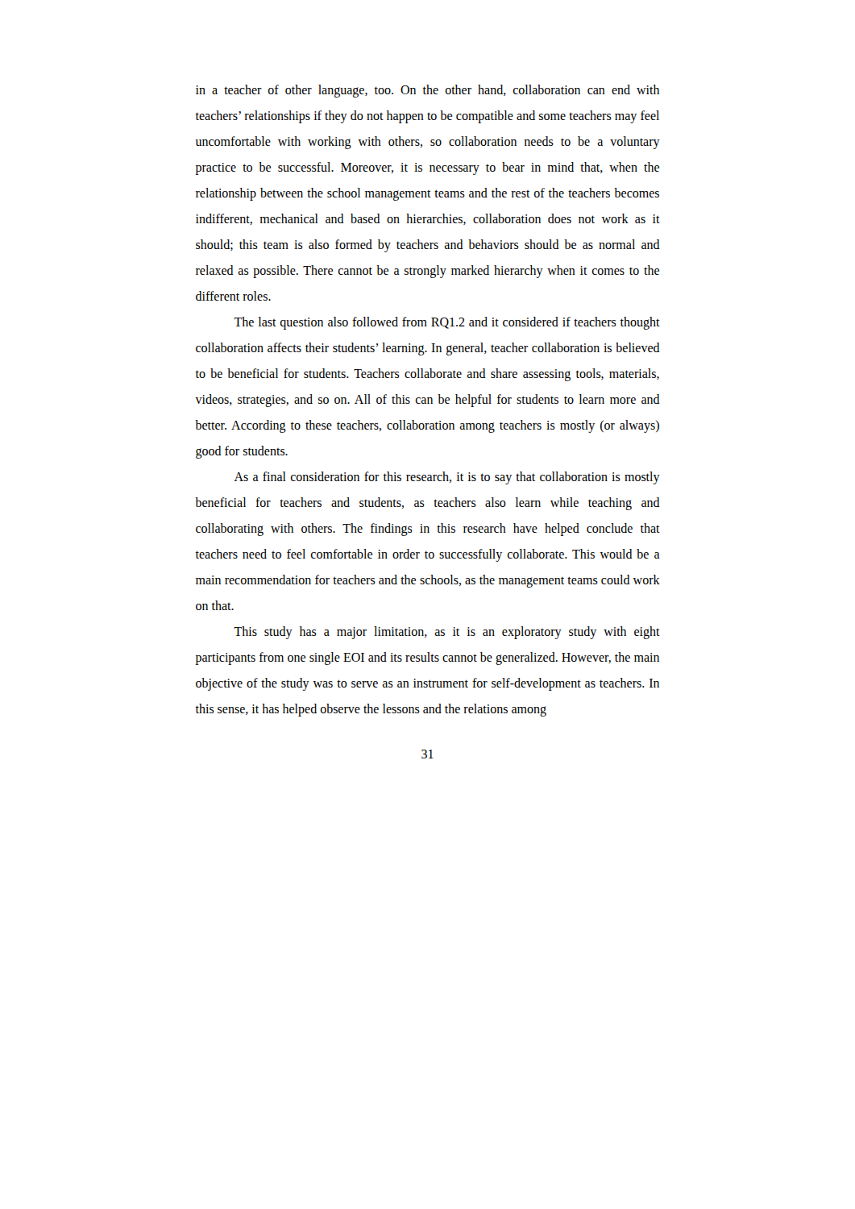in a teacher of other language, too. On the other hand, collaboration can end with teachers’ relationships if they do not happen to be compatible and some teachers may feel uncomfortable with working with others, so collaboration needs to be a voluntary practice to be successful. Moreover, it is necessary to bear in mind that, when the relationship between the school management teams and the rest of the teachers becomes indifferent, mechanical and based on hierarchies, collaboration does not work as it should; this team is also formed by teachers and behaviors should be as normal and relaxed as possible. There cannot be a strongly marked hierarchy when it comes to the different roles.
The last question also followed from RQ1.2 and it considered if teachers thought collaboration affects their students’ learning. In general, teacher collaboration is believed to be beneficial for students. Teachers collaborate and share assessing tools, materials, videos, strategies, and so on. All of this can be helpful for students to learn more and better. According to these teachers, collaboration among teachers is mostly (or always) good for students.
As a final consideration for this research, it is to say that collaboration is mostly beneficial for teachers and students, as teachers also learn while teaching and collaborating with others. The findings in this research have helped conclude that teachers need to feel comfortable in order to successfully collaborate. This would be a main recommendation for teachers and the schools, as the management teams could work on that.
This study has a major limitation, as it is an exploratory study with eight participants from one single EOI and its results cannot be generalized. However, the main objective of the study was to serve as an instrument for self-development as teachers. In this sense, it has helped observe the lessons and the relations among
31